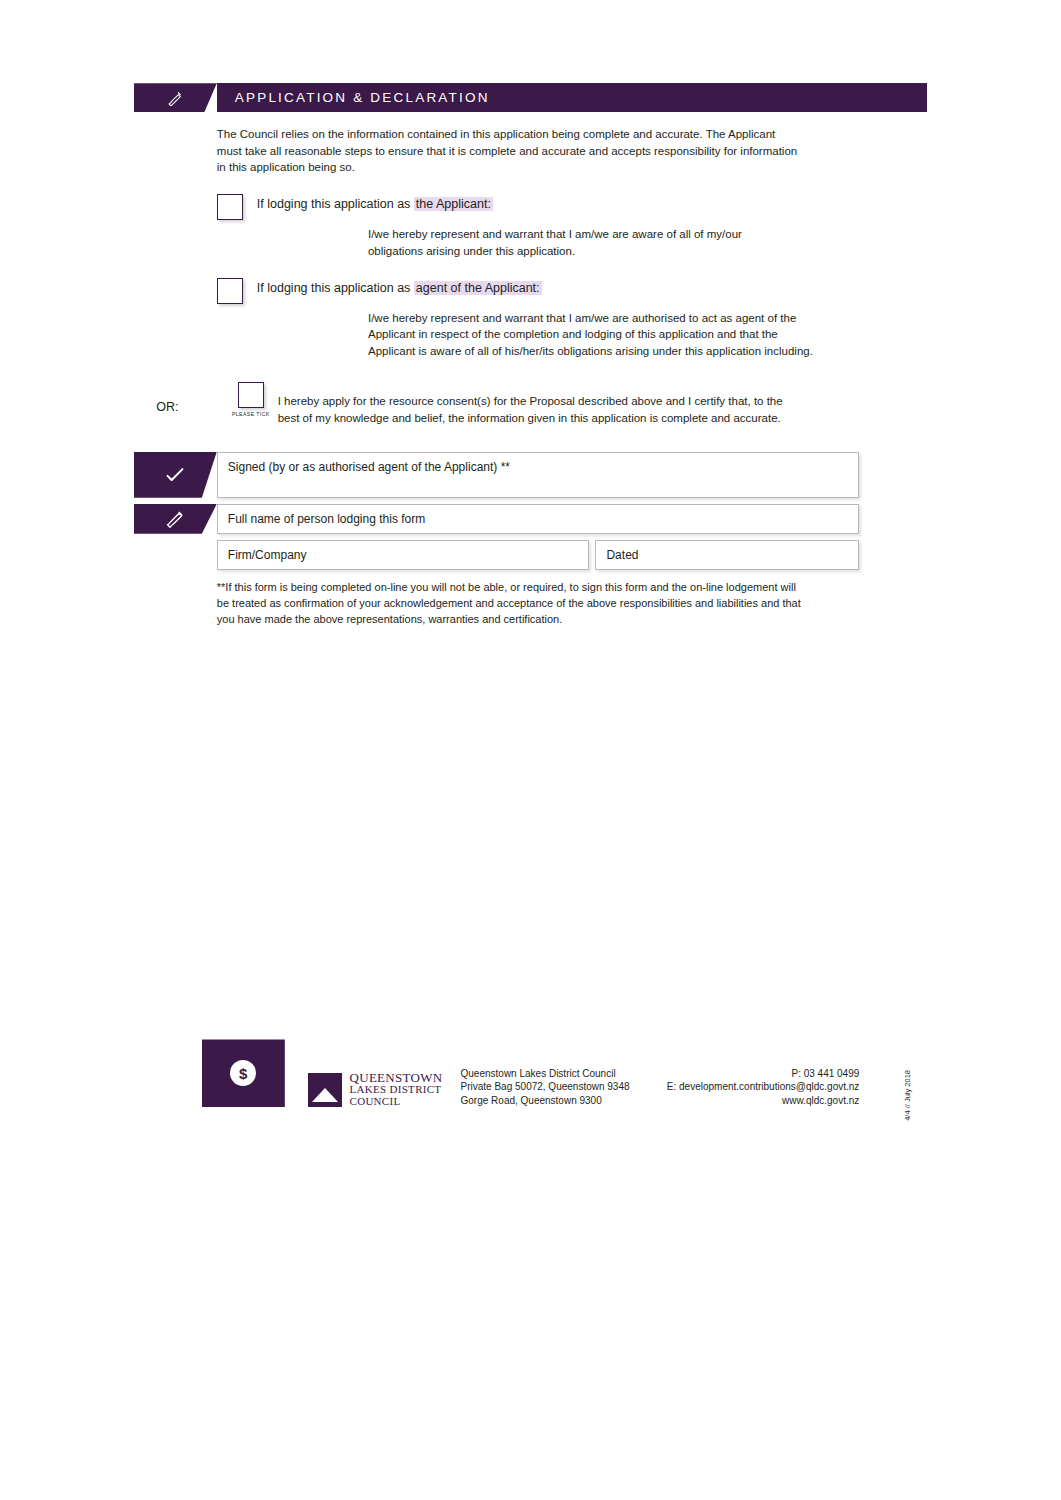APPLICATION & DECLARATION
The Council relies on the information contained in this application being complete and accurate. The Applicant must take all reasonable steps to ensure that it is complete and accurate and accepts responsibility for information in this application being so.
If lodging this application as the Applicant:
I/we hereby represent and warrant that I am/we are aware of all of my/our obligations arising under this application.
If lodging this application as agent of the Applicant:
I/we hereby represent and warrant that I am/we are authorised to act as agent of the Applicant in respect of the completion and lodging of this application and that the Applicant is aware of all of his/her/its obligations arising under this application including.
OR:
PLEASE TICK
I hereby apply for the resource consent(s) for the Proposal described above and I certify that, to the best of my knowledge and belief, the information given in this application is complete and accurate.
Signed (by or as authorised agent of the Applicant) **
Full name of person lodging this form
Firm/Company
Dated
**If this form is being completed on-line you will not be able, or required, to sign this form and the on-line lodgement will be treated as confirmation of your acknowledgement and acceptance of the above responsibilities and liabilities and that you have made the above representations, warranties and certification.
$
QUEENSTOWN
LAKES DISTRICT
COUNCIL
Queenstown Lakes District Council
Private Bag 50072, Queenstown 9348
Gorge Road, Queenstown 9300
P: 03 441 0499
E: development.contributions@qldc.govt.nz
www.qldc.govt.nz
Page 4/4 // July 2018